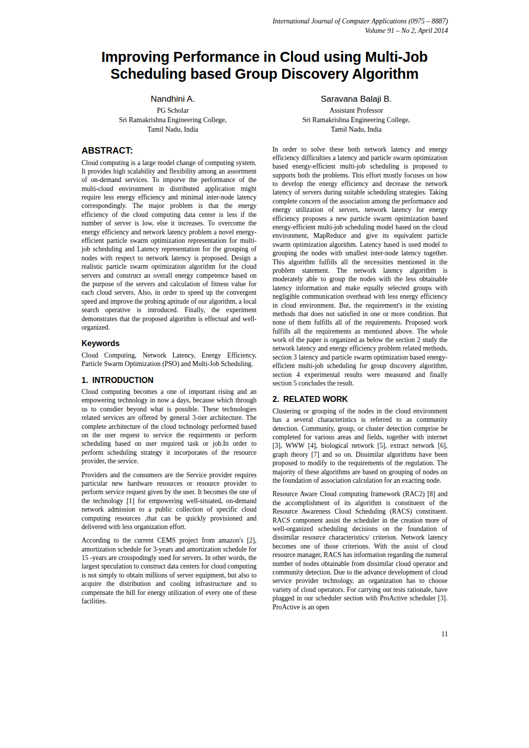International Journal of Computer Applications (0975 – 8887) Volume 91 – No 2, April 2014
Improving Performance in Cloud using Multi-Job
Scheduling based Group Discovery Algorithm
| Nandhini A. PG Scholar Sri Ramakrishna Engineering College, Tamil Nadu, India | Saravana Balaji B. Assistant Professor Sri Ramakrishna Engineering College, Tamil Nadu, India |
| ABSTRACT: Cloud computing is a large model change of computing system. It provides high scalability and flexibility among an assortment of on-demand services. To imporve the performance of the multi-cloud environment in distributed application might require less energy efficiency and minimal inter-node latency correspondingly. The major problem is that the energy efficiency of the cloud computing data center is less if the number of server is low, else it increases. To overcome the energy efficiency and network latency problem a novel energy-efficient particle swarm optimization representation for multi-job scheduling and Latency representation for the grouping of nodes with respect to network latency is proposed. Design a realistic particle swarm optimization algorithm for the cloud servers and construct an overall energy competence based on the purpose of the servers and calculation of fitness value for each cloud servers. Also, in order to speed up the convergent speed and improve the probing aptitude of our algorithm, a local search operative is introduced. Finally, the experiment demonstrates that the proposed algorithm is effectual and well-organized. Keywords Cloud Computing, Network Latency, Energy Efficiency, Particle Swarm Optimization (PSO) and Multi-Job Scheduling. 1. INTRODUCTION Cloud computing becomes a one of important rising and an empowering technology in now a days, because which through us to consdier beyond what is possible. These technologies related services are offered by general 3-tier architecture. The complete architecture of the cloud technology performed based on the user request to service the requirments or perform scheduling based on user required task or job.In order to perform scheduling strategy it incorporates of the resource provider, the service. Providers and the consumers are the Service provider requires particular new hardware resources or resource provider to perform service request given by the user. It becomes the one of the technology [1] for empowering well-situated, on-demand network admission to a public collection of specific cloud computing resources ,that can be quickly provisioned and delivered with less organization effort. According to the current CEMS project from amazon's [2], amortization schedule for 3-years and amortization schedule for 15 -years are crosspodingly used for servers. In other words, the largest speculation to construct data centers for cloud computing is not simply to obtain millions of server equipment, but also to acquire the distribution and cooling infrastructure and to compensate the bill for energy utilization of every one of these facilities. | In order to solve these both network latency and energy efficiency difficulties a latency and particle swarm optimization based energy-efficient multi-job scheduling is proposed to supports both the problems. This effort mostly focuses on how to develop the energy efficiency and decrease the network latency of servers during suitable scheduling strategies. Taking complete concern of the association among the performance and energy utilization of servers, network latency for energy efficiency proposes a new particle swarm optimization based energy-efficient multi-job scheduling model based on the cloud environment, MapReduce and give its equivalent particle swarm optimization algorithm. Latency based is used model to grouping the nodes with smallest inter-node latency together. This algorithm fulfills all the necessities mentioned in the problem statement. The network latency algorithm is moderately able to group the nodes with the less obtainable latency information and make equally selected groups with negligible communication overhead with less energy efficiency in cloud environment. But, the requirement's in the existing methods that does not satisfied in one or more condition. But none of them fulfills all of the requirements. Proposed work fulfills all the requirements as mentioned above. The whole work of the paper is organized as below the section 2 study the network latency and energy efficiency problem related methods, section 3 latency and particle swarm optimization based energy-efficient multi-job scheduling for group discovery algorithm, section 4 experimental results were measured and finally section 5 concludes the result. 2. RELATED WORK Clustering or grouping of the nodes in the cloud environment has a several characteristics is referred to as community detection. Community, group, or cluster detection comprise be completed for various areas and fields, together with internet [3], WWW [4], biological network [5], extract network [6], graph theory [7] and so on. Dissimilar algorithms have been proposed to modify to the requirements of the regulation. The majority of these algorithms are based on grouping of nodes on the foundation of association calculation for an exacting node. Resource Aware Cloud computing framework (RAC2) [8] and the accomplishment of its algorithm is constituent of the Resource Awareness Cloud Scheduling (RACS) constituent. RACS component assist the scheduler in the creation more of well-organized scheduling decisions on the foundation of dissimilar resource characteristics/ criterion. Network latency becomes one of those criterions. With the assist of cloud resource manager, RACS has information regarding the numeral number of nodes obtainable from dissimilar cloud operator and community detection. Due to the advance development of cloud service provider technology, an organization has to choose variety of cloud operators. For carrying out tests rationale, have plugged in our scheduler section with ProActive scheduler [3]. ProActive is an open |
11